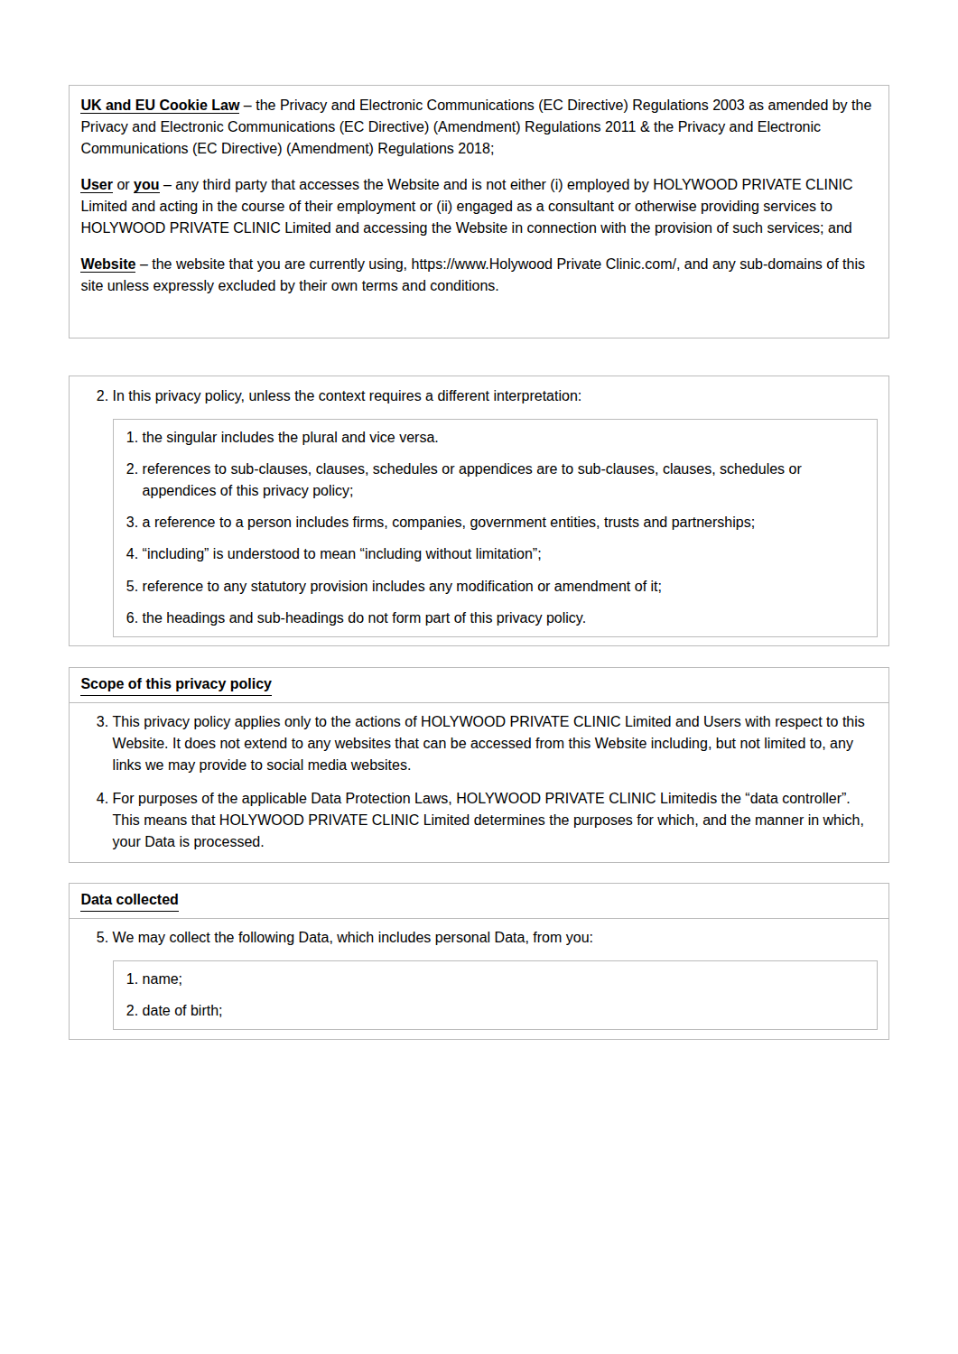UK and EU Cookie Law – the Privacy and Electronic Communications (EC Directive) Regulations 2003 as amended by the Privacy and Electronic Communications (EC Directive) (Amendment) Regulations 2011 & the Privacy and Electronic Communications (EC Directive) (Amendment) Regulations 2018;
User or you – any third party that accesses the Website and is not either (i) employed by HOLYWOOD PRIVATE CLINIC Limited and acting in the course of their employment or (ii) engaged as a consultant or otherwise providing services to HOLYWOOD PRIVATE CLINIC Limited and accessing the Website in connection with the provision of such services; and
Website – the website that you are currently using, https://www.Holywood Private Clinic.com/, and any sub-domains of this site unless expressly excluded by their own terms and conditions.
In this privacy policy, unless the context requires a different interpretation:
the singular includes the plural and vice versa.
references to sub-clauses, clauses, schedules or appendices are to sub-clauses, clauses, schedules or appendices of this privacy policy;
a reference to a person includes firms, companies, government entities, trusts and partnerships;
“including” is understood to mean “including without limitation”;
reference to any statutory provision includes any modification or amendment of it;
the headings and sub-headings do not form part of this privacy policy.
Scope of this privacy policy
This privacy policy applies only to the actions of HOLYWOOD PRIVATE CLINIC Limited and Users with respect to this Website. It does not extend to any websites that can be accessed from this Website including, but not limited to, any links we may provide to social media websites.
For purposes of the applicable Data Protection Laws, HOLYWOOD PRIVATE CLINIC Limitedis the “data controller”. This means that HOLYWOOD PRIVATE CLINIC Limited determines the purposes for which, and the manner in which, your Data is processed.
Data collected
We may collect the following Data, which includes personal Data, from you:
name;
date of birth;